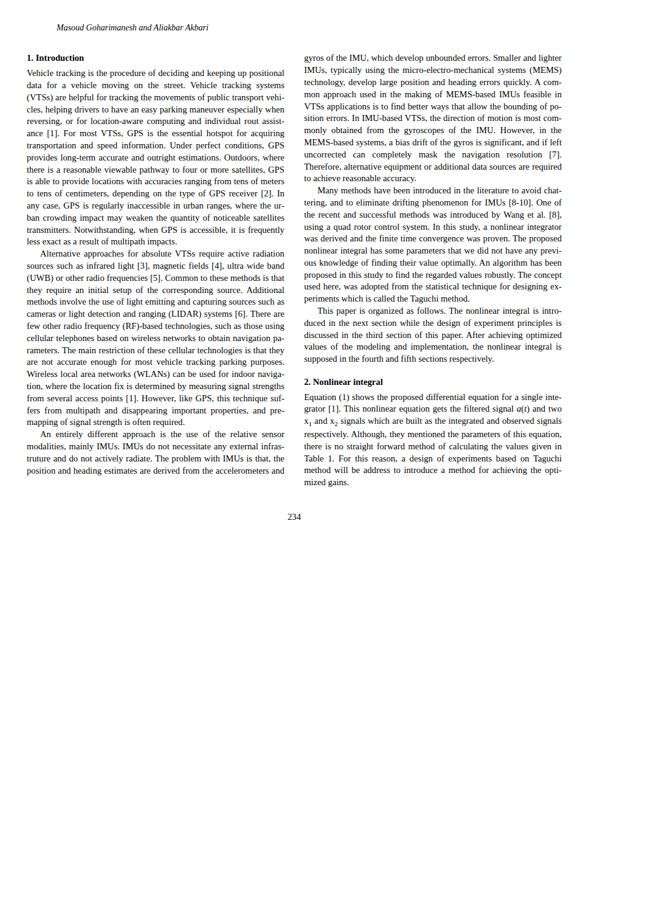Masoud Goharimanesh and Aliakbar Akbari
1. Introduction
Vehicle tracking is the procedure of deciding and keeping up positional data for a vehicle moving on the street. Vehicle tracking systems (VTSs) are helpful for tracking the movements of public transport vehicles, helping drivers to have an easy parking maneuver especially when reversing, or for location-aware computing and individual rout assistance [1]. For most VTSs, GPS is the essential hotspot for acquiring transportation and speed information. Under perfect conditions, GPS provides long-term accurate and outright estimations. Outdoors, where there is a reasonable viewable pathway to four or more satellites, GPS is able to provide locations with accuracies ranging from tens of meters to tens of centimeters, depending on the type of GPS receiver [2]. In any case, GPS is regularly inaccessible in urban ranges, where the urban crowding impact may weaken the quantity of noticeable satellites transmitters. Notwithstanding, when GPS is accessible, it is frequently less exact as a result of multipath impacts.
Alternative approaches for absolute VTSs require active radiation sources such as infrared light [3], magnetic fields [4], ultra wide band (UWB) or other radio frequencies [5]. Common to these methods is that they require an initial setup of the corresponding source. Additional methods involve the use of light emitting and capturing sources such as cameras or light detection and ranging (LIDAR) systems [6]. There are few other radio frequency (RF)-based technologies, such as those using cellular telephones based on wireless networks to obtain navigation parameters. The main restriction of these cellular technologies is that they are not accurate enough for most vehicle tracking parking purposes. Wireless local area networks (WLANs) can be used for indoor navigation, where the location fix is determined by measuring signal strengths from several access points [1]. However, like GPS, this technique suffers from multipath and disappearing important properties, and pre-mapping of signal strength is often required.
An entirely different approach is the use of the relative sensor modalities, mainly IMUs. IMUs do not necessitate any external infrastruture and do not actively radiate. The problem with IMUs is that, the position and heading estimates are derived from the accelerometers and gyros of the IMU, which develop unbounded errors. Smaller and lighter IMUs, typically using the micro-electro-mechanical systems (MEMS) technology, develop large position and heading errors quickly. A common approach used in the making of MEMS-based IMUs feasible in VTSs applications is to find better ways that allow the bounding of position errors. In IMU-based VTSs, the direction of motion is most commonly obtained from the gyroscopes of the IMU. However, in the MEMS-based systems, a bias drift of the gyros is significant, and if left uncorrected can completely mask the navigation resolution [7]. Therefore, alternative equipment or additional data sources are required to achieve reasonable accuracy.
Many methods have been introduced in the literature to avoid chattering, and to eliminate drifting phenomenon for IMUs [8-10]. One of the recent and successful methods was introduced by Wang et al. [8], using a quad rotor control system. In this study, a nonlinear integrator was derived and the finite time convergence was proven. The proposed nonlinear integral has some parameters that we did not have any previous knowledge of finding their value optimally. An algorithm has been proposed in this study to find the regarded values robustly. The concept used here, was adopted from the statistical technique for designing experiments which is called the Taguchi method.
This paper is organized as follows. The nonlinear integral is introduced in the next section while the design of experiment principles is discussed in the third section of this paper. After achieving optimized values of the modeling and implementation, the nonlinear integral is supposed in the fourth and fifth sections respectively.
2. Nonlinear integral
Equation (1) shows the proposed differential equation for a single integrator [1]. This nonlinear equation gets the filtered signal a(t) and two x1 and x2 signals which are built as the integrated and observed signals respectively. Although, they mentioned the parameters of this equation, there is no straight forward method of calculating the values given in Table 1. For this reason, a design of experiments based on Taguchi method will be address to introduce a method for achieving the optimized gains.
234